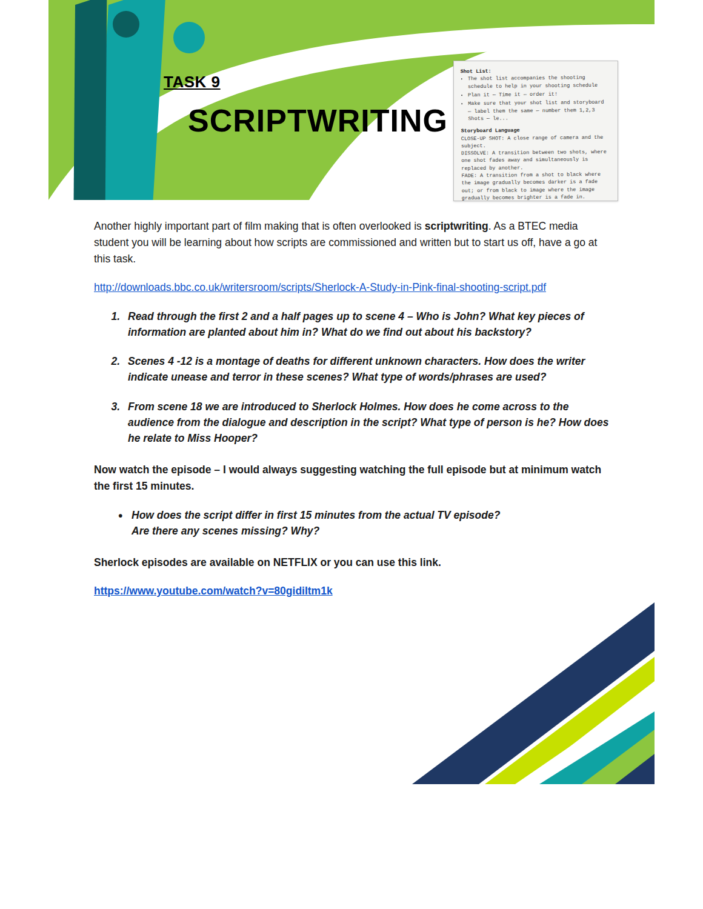Shot List:
The shot list accompanies the shooting schedule to help in your shooting schedule
Plan it — Time it — order it!
Make sure that your shot list and storyboard — label them the same — number them 1,2,3 Shots — le...
Storyboard Language
CLOSE-UP SHOT: A close range of camera and the subject.
DISSOLVE: A transition between two shots, where one shot fades away and simultaneously is replaced by another.
FADE: A transition from a shot to black where the image gradually becomes darker is a fade out; or from black to image where the image gradually becomes brighter is a fade in.
WIDE CAMERA ANGLE: A camera angle which takes in a large field of view, providing more context...
ZOOM: A rapid change in the camera's focal length...
TASK 9
SCRIPTWRITING
Another highly important part of film making that is often overlooked is scriptwriting. As a BTEC media student you will be learning about how scripts are commissioned and written but to start us off, have a go at this task.
http://downloads.bbc.co.uk/writersroom/scripts/Sherlock-A-Study-in-Pink-final-shooting-script.pdf
Read through the first 2 and a half pages up to scene 4 – Who is John? What key pieces of information are planted about him in? What do we find out about his backstory?
Scenes 4 -12 is a montage of deaths for different unknown characters. How does the writer indicate unease and terror in these scenes? What type of words/phrases are used?
From scene 18 we are introduced to Sherlock Holmes. How does he come across to the audience from the dialogue and description in the script? What type of person is he? How does he relate to Miss Hooper?
Now watch the episode – I would always suggesting watching the full episode but at minimum watch the first 15 minutes.
How does the script differ in first 15 minutes from the actual TV episode?
Are there any scenes missing? Why?
Sherlock episodes are available on NETFLIX or you can use this link.
https://www.youtube.com/watch?v=80gidiItm1k